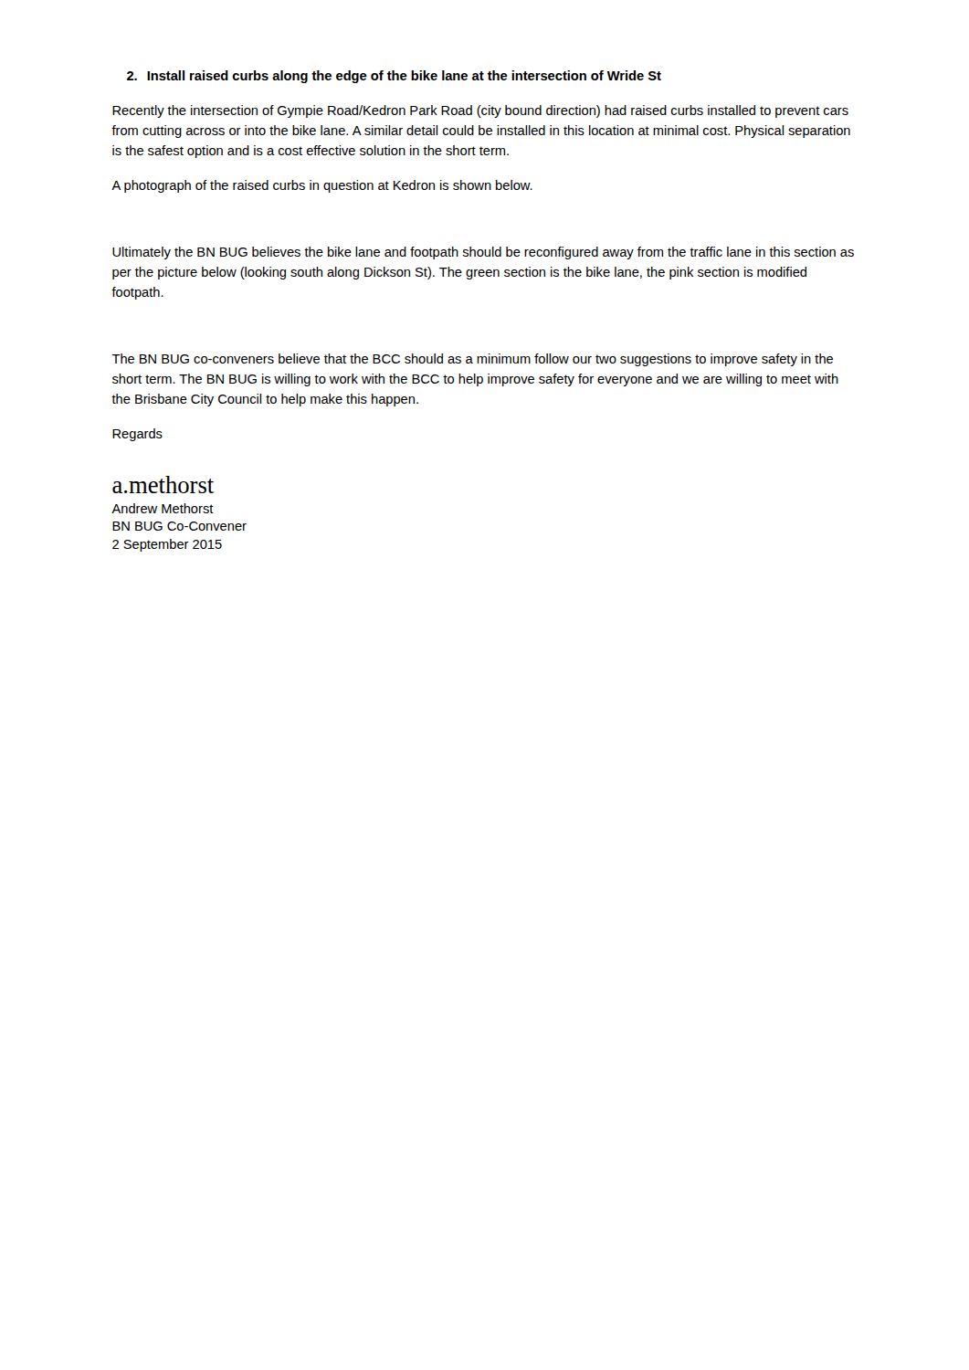Install raised curbs along the edge of the bike lane at the intersection of Wride St
Recently the intersection of Gympie Road/Kedron Park Road (city bound direction) had raised curbs installed to prevent cars from cutting across or into the bike lane. A similar detail could be installed in this location at minimal cost. Physical separation is the safest option and is a cost effective solution in the short term.
A photograph of the raised curbs in question at Kedron is shown below.
Ultimately the BN BUG believes the bike lane and footpath should be reconfigured away from the traffic lane in this section as per the picture below (looking south along Dickson St). The green section is the bike lane, the pink section is modified footpath.
The BN BUG co-conveners believe that the BCC should as a minimum follow our two suggestions to improve safety in the short term. The BN BUG is willing to work with the BCC to help improve safety for everyone and we are willing to meet with the Brisbane City Council to help make this happen.
Regards
a.methorst
Andrew Methorst
BN BUG Co-Convener
2 September 2015